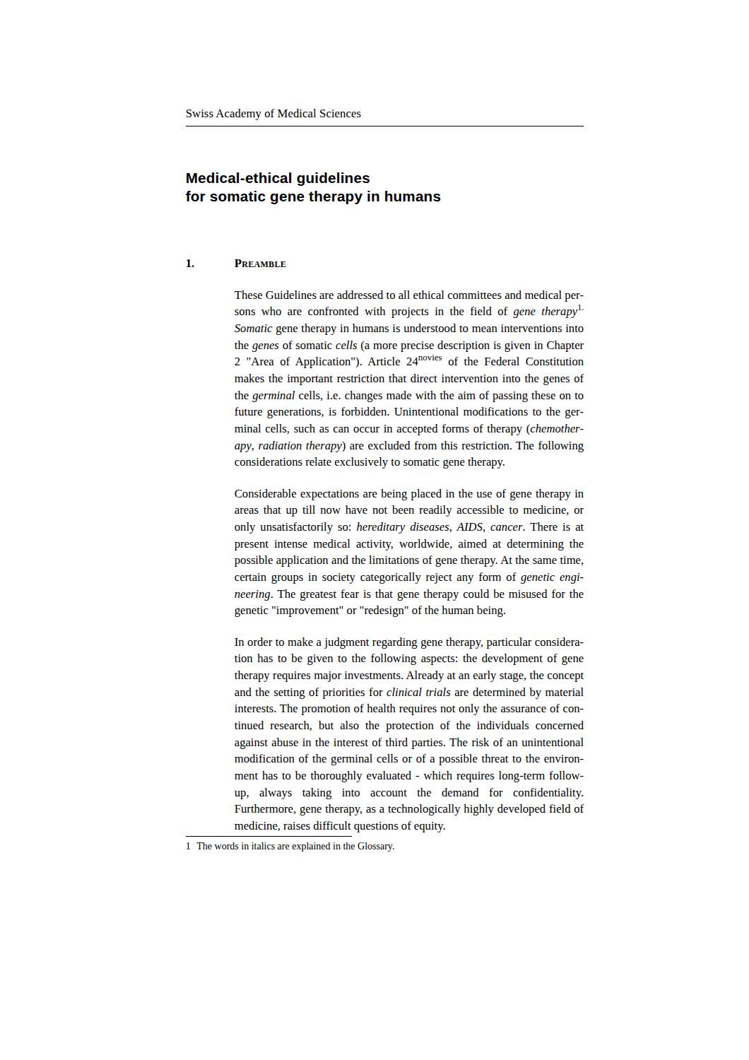Swiss Academy of Medical Sciences
Medical-ethical guidelines
for somatic gene therapy in humans
1.
Preamble
These Guidelines are addressed to all ethical committees and medical persons who are confronted with projects in the field of gene therapy1. Somatic gene therapy in humans is understood to mean interventions into the genes of somatic cells (a more precise description is given in Chapter 2 "Area of Application"). Article 24novies of the Federal Constitution makes the important restriction that direct intervention into the genes of the germinal cells, i.e. changes made with the aim of passing these on to future generations, is forbidden. Unintentional modifications to the germinal cells, such as can occur in accepted forms of therapy (chemotherapy, radiation therapy) are excluded from this restriction. The following considerations relate exclusively to somatic gene therapy.
Considerable expectations are being placed in the use of gene therapy in areas that up till now have not been readily accessible to medicine, or only unsatisfactorily so: hereditary diseases, AIDS, cancer. There is at present intense medical activity, worldwide, aimed at determining the possible application and the limitations of gene therapy. At the same time, certain groups in society categorically reject any form of genetic engineering. The greatest fear is that gene therapy could be misused for the genetic "improvement" or "redesign" of the human being.
In order to make a judgment regarding gene therapy, particular consideration has to be given to the following aspects: the development of gene therapy requires major investments. Already at an early stage, the concept and the setting of priorities for clinical trials are determined by material interests. The promotion of health requires not only the assurance of continued research, but also the protection of the individuals concerned against abuse in the interest of third parties. The risk of an unintentional modification of the germinal cells or of a possible threat to the environment has to be thoroughly evaluated - which requires long-term follow-up, always taking into account the demand for confidentiality. Furthermore, gene therapy, as a technologically highly developed field of medicine, raises difficult questions of equity.
1 The words in italics are explained in the Glossary.